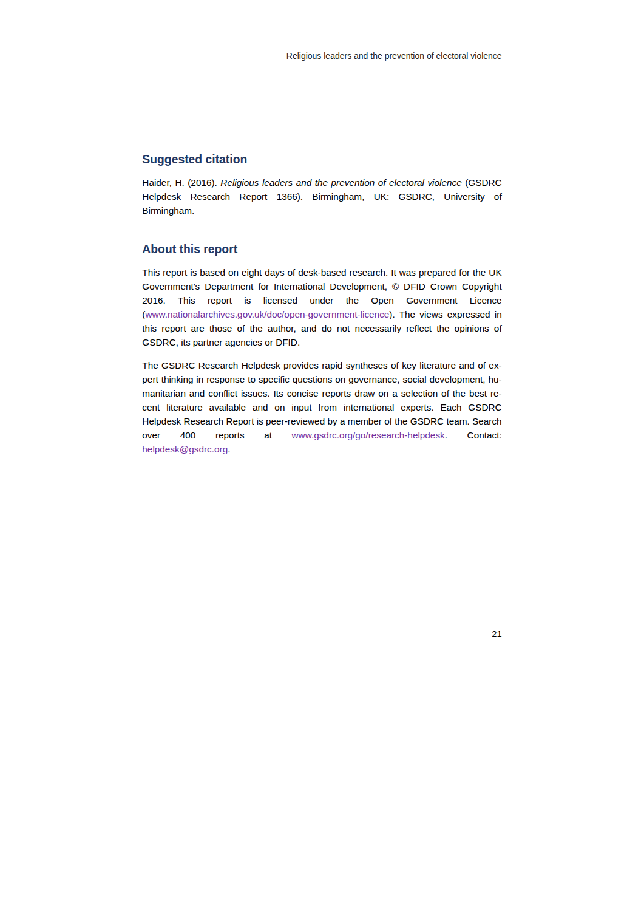Religious leaders and the prevention of electoral violence
Suggested citation
Haider, H. (2016). Religious leaders and the prevention of electoral violence (GSDRC Helpdesk Research Report 1366). Birmingham, UK: GSDRC, University of Birmingham.
About this report
This report is based on eight days of desk-based research. It was prepared for the UK Government's Department for International Development, © DFID Crown Copyright 2016. This report is licensed under the Open Government Licence (www.nationalarchives.gov.uk/doc/open-government-licence). The views expressed in this report are those of the author, and do not necessarily reflect the opinions of GSDRC, its partner agencies or DFID.
The GSDRC Research Helpdesk provides rapid syntheses of key literature and of expert thinking in response to specific questions on governance, social development, humanitarian and conflict issues. Its concise reports draw on a selection of the best recent literature available and on input from international experts. Each GSDRC Helpdesk Research Report is peer-reviewed by a member of the GSDRC team. Search over 400 reports at www.gsdrc.org/go/research-helpdesk. Contact: helpdesk@gsdrc.org.
21